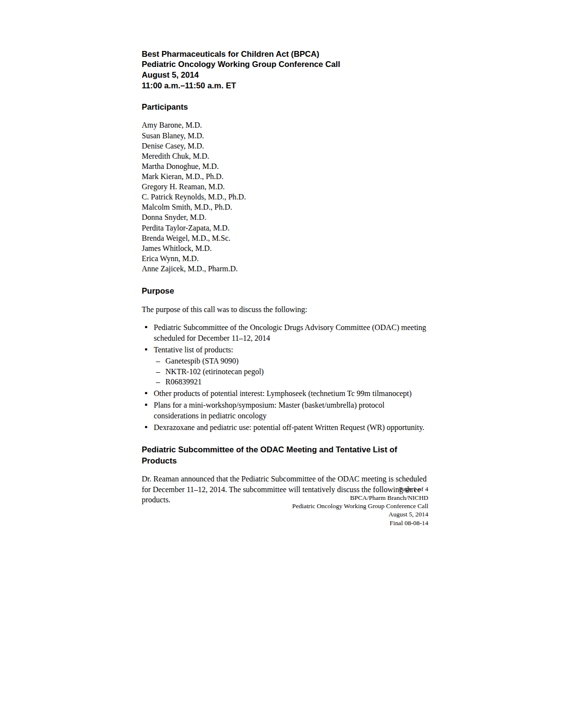Best Pharmaceuticals for Children Act (BPCA)
Pediatric Oncology Working Group Conference Call
August 5, 2014
11:00 a.m.–11:50 a.m. ET
Participants
Amy Barone, M.D.
Susan Blaney, M.D.
Denise Casey, M.D.
Meredith Chuk, M.D.
Martha Donoghue, M.D.
Mark Kieran, M.D., Ph.D.
Gregory H. Reaman, M.D.
C. Patrick Reynolds, M.D., Ph.D.
Malcolm Smith, M.D., Ph.D.
Donna Snyder, M.D.
Perdita Taylor-Zapata, M.D.
Brenda Weigel, M.D., M.Sc.
James Whitlock, M.D.
Erica Wynn, M.D.
Anne Zajicek, M.D., Pharm.D.
Purpose
The purpose of this call was to discuss the following:
Pediatric Subcommittee of the Oncologic Drugs Advisory Committee (ODAC) meeting scheduled for December 11–12, 2014
Tentative list of products:
Ganetespib (STA 9090)
NKTR-102 (etirinotecan pegol)
R06839921
Other products of potential interest: Lymphoseek (technetium Tc 99m tilmanocept)
Plans for a mini-workshop/symposium: Master (basket/umbrella) protocol considerations in pediatric oncology
Dexrazoxane and pediatric use: potential off-patent Written Request (WR) opportunity.
Pediatric Subcommittee of the ODAC Meeting and Tentative List of Products
Dr. Reaman announced that the Pediatric Subcommittee of the ODAC meeting is scheduled for December 11–12, 2014. The subcommittee will tentatively discuss the following three products.
Page 1 of 4
BPCA/Pharm Branch/NICHD
Pediatric Oncology Working Group Conference Call
August 5, 2014
Final 08-08-14